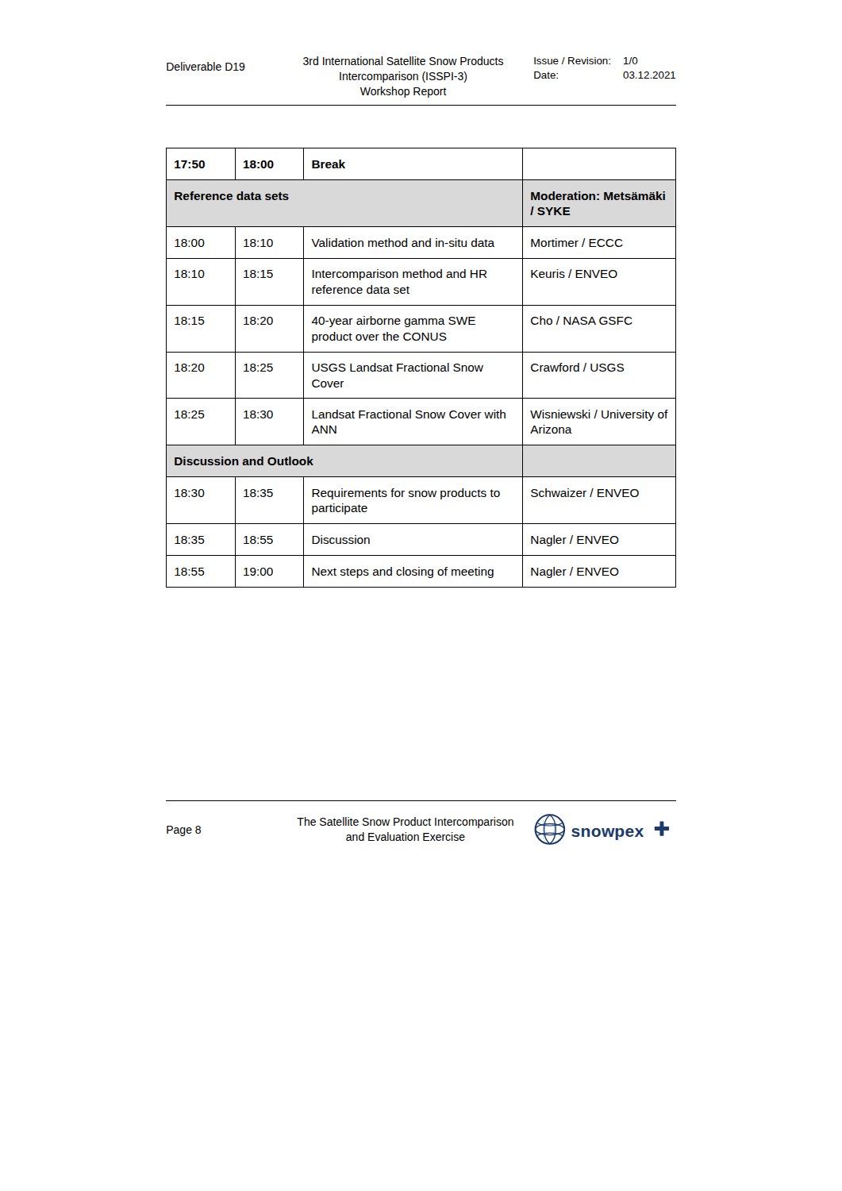Deliverable D19
3rd International Satellite Snow Products Intercomparison (ISSPI-3)
Workshop Report
| Issue / Revision: | 1/0 |
| Date: | 03.12.2021 |
| 17:50 | 18:00 | Break | |
| Reference data sets | Moderation: Metsämäki / SYKE |
| 18:00 | 18:10 | Validation method and in-situ data | Mortimer / ECCC |
| 18:10 | 18:15 | Intercomparison method and HR reference data set | Keuris / ENVEO |
| 18:15 | 18:20 | 40-year airborne gamma SWE product over the CONUS | Cho / NASA GSFC |
| 18:20 | 18:25 | USGS Landsat Fractional Snow Cover | Crawford / USGS |
| 18:25 | 18:30 | Landsat Fractional Snow Cover with ANN | Wisniewski / University of Arizona |
| Discussion and Outlook | |
| 18:30 | 18:35 | Requirements for snow products to participate | Schwaizer / ENVEO |
| 18:35 | 18:55 | Discussion | Nagler / ENVEO |
| 18:55 | 19:00 | Next steps and closing of meeting | Nagler / ENVEO |
Page 8
The Satellite Snow Product Intercomparison
and Evaluation Exercise
snow pex